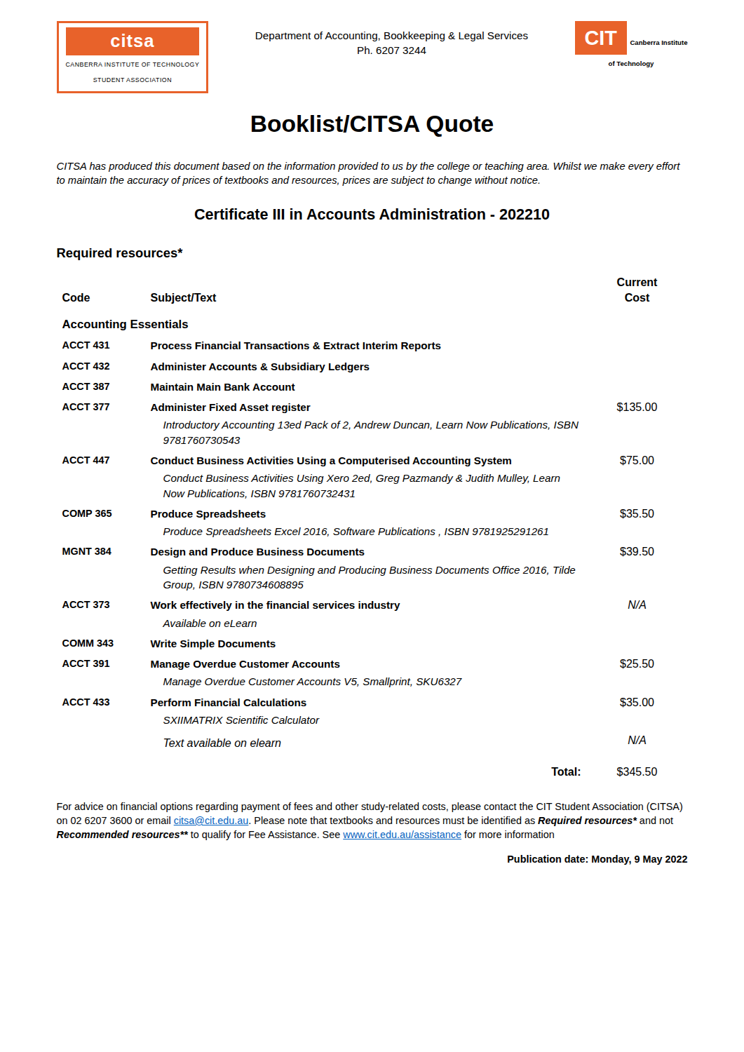citsa CANBERRA INSTITUTE OF TECHNOLOGY
STUDENT ASSOCIATION
Department of Accounting, Bookkeeping & Legal Services
Ph. 6207 3244
CIT Canberra Institute
of Technology
Booklist/CITSA Quote
CITSA has produced this document based on the information provided to us by the college or teaching area. Whilst we make every effort to maintain the accuracy of prices of textbooks and resources, prices are subject to change without notice.
Certificate III in Accounts Administration - 202210
Required resources*
| Code | Subject/Text | Current Cost |
| --- | --- | --- |
| Accounting Essentials |
| ACCT 431 | Process Financial Transactions & Extract Interim Reports | |
| ACCT 432 | Administer Accounts & Subsidiary Ledgers | |
| ACCT 387 | Maintain Main Bank Account | |
| ACCT 377 | Administer Fixed Asset register Introductory Accounting 13ed Pack of 2, Andrew Duncan, Learn Now Publications, ISBN 9781760730543 | $135.00 |
| ACCT 447 | Conduct Business Activities Using a Computerised Accounting System Conduct Business Activities Using Xero 2ed, Greg Pazmandy & Judith Mulley, Learn Now Publications, ISBN 9781760732431 | $75.00 |
| COMP 365 | Produce Spreadsheets Produce Spreadsheets Excel 2016, Software Publications , ISBN 9781925291261 | $35.50 |
| MGNT 384 | Design and Produce Business Documents Getting Results when Designing and Producing Business Documents Office 2016, Tilde Group, ISBN 9780734608895 | $39.50 |
| ACCT 373 | Work effectively in the financial services industry Available on eLearn | N/A |
| COMM 343 | Write Simple Documents | |
| ACCT 391 | Manage Overdue Customer Accounts Manage Overdue Customer Accounts V5, Smallprint, SKU6327 | $25.50 |
| ACCT 433 | Perform Financial Calculations SXIIMATRIX Scientific Calculator | $35.00 |
| | Text available on elearn | N/A |
| | Total: | $345.50 |
For advice on financial options regarding payment of fees and other study-related costs, please contact the CIT Student Association (CITSA) on 02 6207 3600 or email citsa@cit.edu.au. Please note that textbooks and resources must be identified as Required resources* and not Recommended resources** to qualify for Fee Assistance. See www.cit.edu.au/assistance for more information
Publication date: Monday, 9 May 2022